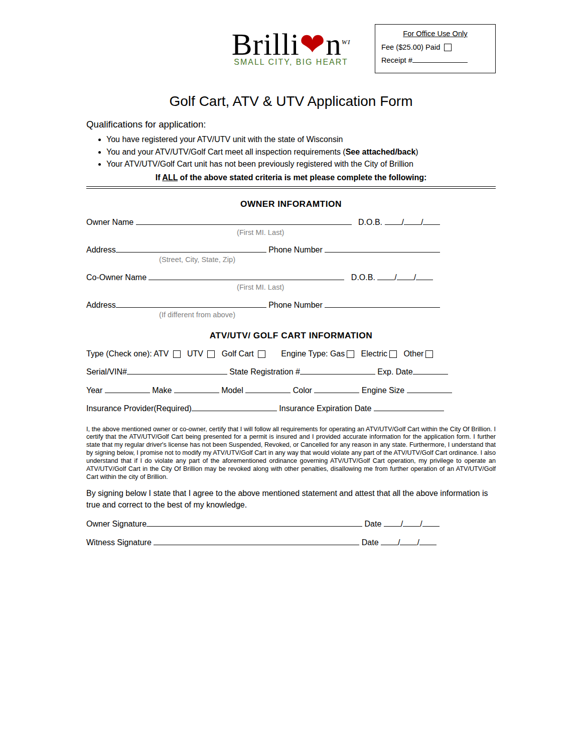For Office Use Only
Fee ($25.00) Paid
Receipt #
Brilli❤nWI
SMALL CITY, BIG HEART
Golf Cart, ATV & UTV Application Form
Qualifications for application:
You have registered your ATV/UTV unit with the state of Wisconsin
You and your ATV/UTV/Golf Cart meet all inspection requirements (See attached/back)
Your ATV/UTV/Golf Cart unit has not been previously registered with the City of Brillion
If ALL of the above stated criteria is met please complete the following:
OWNER INFORAMTION
Owner Name D.O.B. / / (First MI. Last)
Address Phone Number (Street, City, State, Zip)
Co-Owner Name D.O.B. / / (First MI. Last)
Address Phone Number (If different from above)
ATV/UTV/ GOLF CART INFORMATION
Type (Check one): ATV UTV Golf Cart Engine Type: Gas Electric Other
Serial/VIN# State Registration # Exp. Date
Year Make Model Color Engine Size
Insurance Provider(Required) Insurance Expiration Date
I, the above mentioned owner or co-owner, certify that I will follow all requirements for operating an ATV/UTV/Golf Cart within the City Of Brillion. I certify that the ATV/UTV/Golf Cart being presented for a permit is insured and I provided accurate information for the application form. I further state that my regular driver's license has not been Suspended, Revoked, or Cancelled for any reason in any state. Furthermore, I understand that by signing below, I promise not to modify my ATV/UTV/Golf Cart in any way that would violate any part of the ATV/UTV/Golf Cart ordinance. I also understand that if I do violate any part of the aforementioned ordinance governing ATV/UTV/Golf Cart operation, my privilege to operate an ATV/UTV/Golf Cart in the City Of Brillion may be revoked along with other penalties, disallowing me from further operation of an ATV/UTV/Golf Cart within the city of Brillion.
By signing below I state that I agree to the above mentioned statement and attest that all the above information is true and correct to the best of my knowledge.
Owner Signature Date / /
Witness Signature Date / /